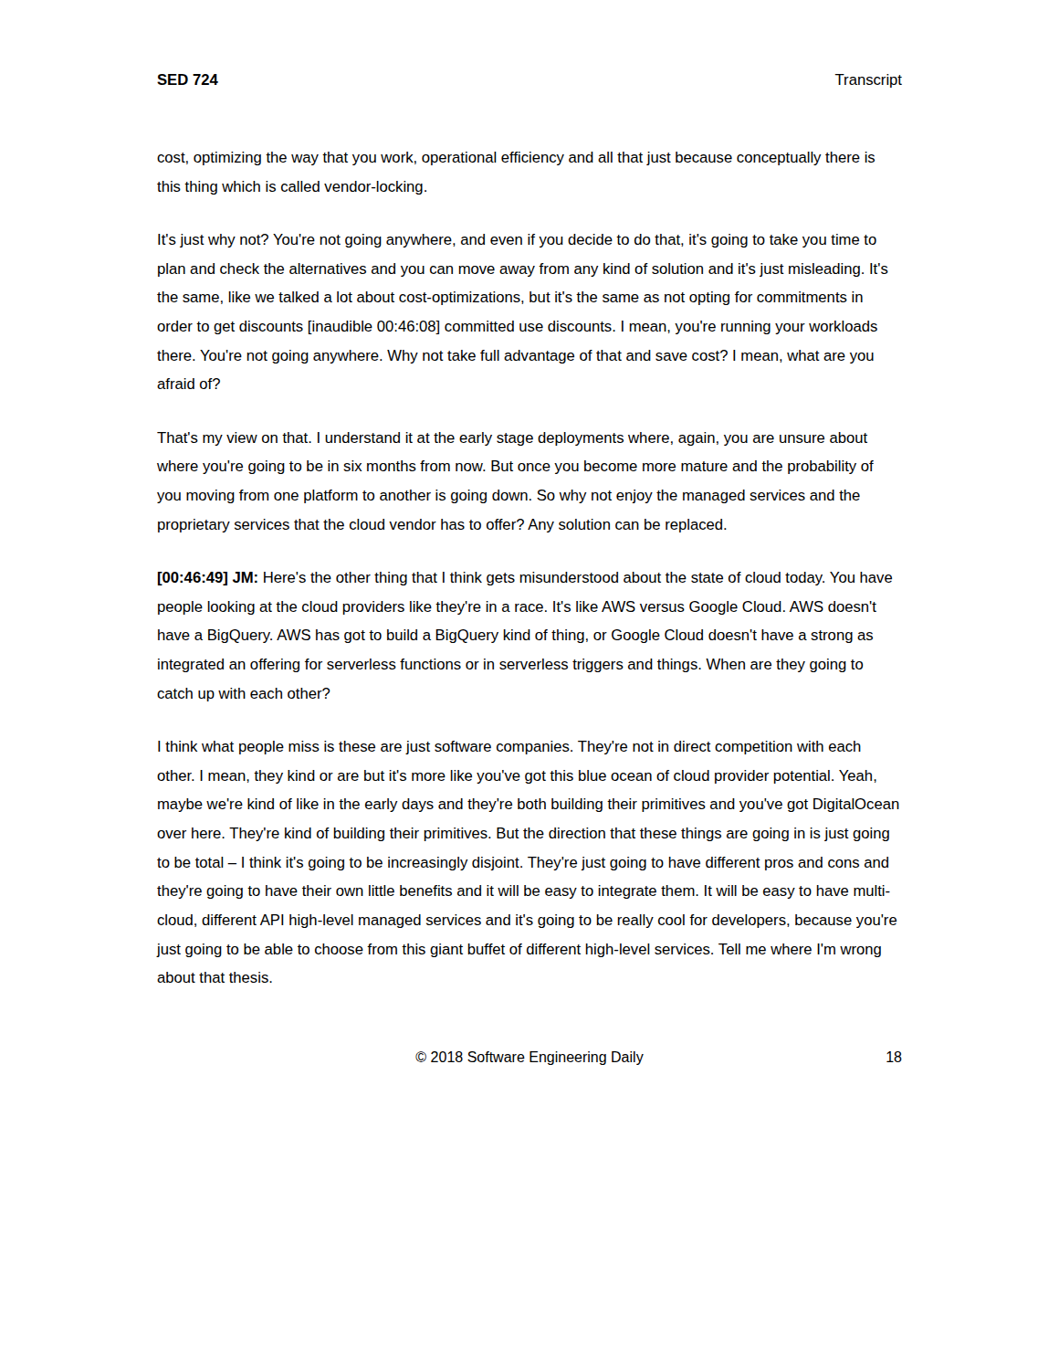SED 724 Transcript
cost, optimizing the way that you work, operational efficiency and all that just because conceptually there is this thing which is called vendor-locking.
It's just why not? You're not going anywhere, and even if you decide to do that, it's going to take you time to plan and check the alternatives and you can move away from any kind of solution and it's just misleading. It's the same, like we talked a lot about cost-optimizations, but it's the same as not opting for commitments in order to get discounts [inaudible 00:46:08] committed use discounts. I mean, you're running your workloads there. You're not going anywhere. Why not take full advantage of that and save cost? I mean, what are you afraid of?
That's my view on that. I understand it at the early stage deployments where, again, you are unsure about where you're going to be in six months from now. But once you become more mature and the probability of you moving from one platform to another is going down. So why not enjoy the managed services and the proprietary services that the cloud vendor has to offer? Any solution can be replaced.
[00:46:49] JM: Here's the other thing that I think gets misunderstood about the state of cloud today. You have people looking at the cloud providers like they're in a race. It's like AWS versus Google Cloud. AWS doesn't have a BigQuery. AWS has got to build a BigQuery kind of thing, or Google Cloud doesn't have a strong as integrated an offering for serverless functions or in serverless triggers and things. When are they going to catch up with each other?
I think what people miss is these are just software companies. They're not in direct competition with each other. I mean, they kind or are but it's more like you've got this blue ocean of cloud provider potential. Yeah, maybe we're kind of like in the early days and they're both building their primitives and you've got DigitalOcean over here. They're kind of building their primitives. But the direction that these things are going in is just going to be total – I think it's going to be increasingly disjoint. They're just going to have different pros and cons and they're going to have their own little benefits and it will be easy to integrate them. It will be easy to have multi-cloud, different API high-level managed services and it's going to be really cool for developers, because you're just going to be able to choose from this giant buffet of different high-level services. Tell me where I'm wrong about that thesis.
© 2018 Software Engineering Daily 18